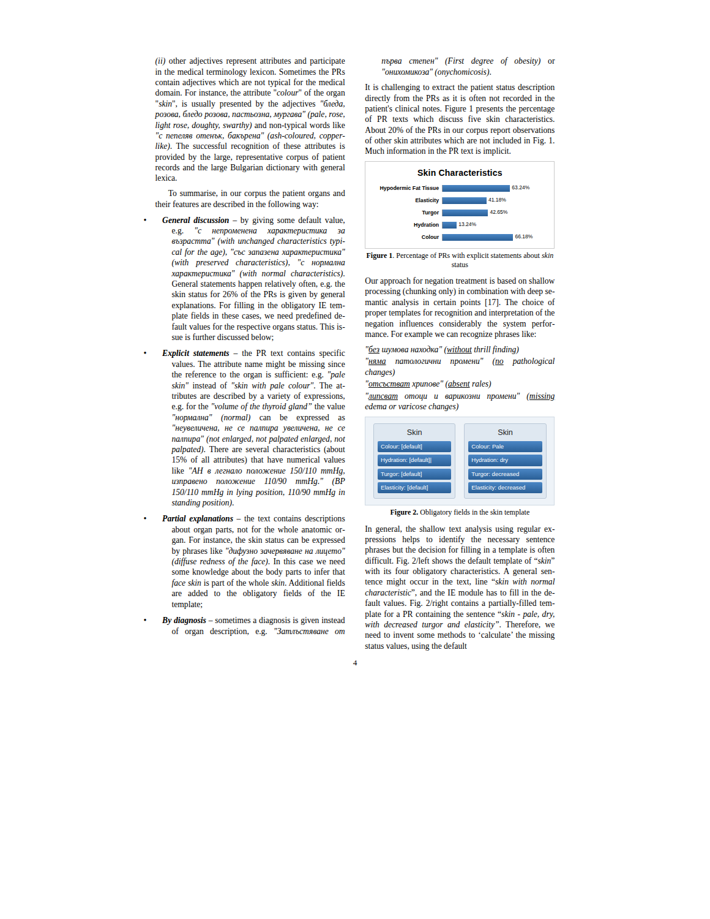(ii) other adjectives represent attributes and participate in the medical terminology lexicon. Sometimes the PRs contain adjectives which are not typical for the medical domain. For instance, the attribute "colour" of the organ "skin", is usually presented by the adjectives "бледа, розова, бледо розова, пастьозна, мургава" (pale, rose, light rose, doughty, swarthy) and non-typical words like "с пепеляв отенък, бакърена" (ash-coloured, copper-like). The successful recognition of these attributes is provided by the large, representative corpus of patient records and the large Bulgarian dictionary with general lexica.
To summarise, in our corpus the patient organs and their features are described in the following way:
General discussion – by giving some default value, e.g. "с непроменена характеристика за възрастта" (with unchanged characteristics typical for the age), "със запазена характеристика" (with preserved characteristics), "с нормална характеристика" (with normal characteristics). General statements happen relatively often, e.g. the skin status for 26% of the PRs is given by general explanations. For filling in the obligatory IE template fields in these cases, we need predefined default values for the respective organs status. This issue is further discussed below;
Explicit statements – the PR text contains specific values. The attribute name might be missing since the reference to the organ is sufficient: e.g. "pale skin" instead of "skin with pale colour". The attributes are described by a variety of expressions, e.g. for the "volume of the thyroid gland” the value "нормална" (normal) can be expressed as "неувеличена, не се палпира увеличена, не се палпира" (not enlarged, not palpated enlarged, not palpated). There are several characteristics (about 15% of all attributes) that have numerical values like "АН в легнало положение 150/110 mmHg, изправено положение 110/90 mmHg." (BP 150/110 mmHg in lying position, 110/90 mmHg in standing position).
Partial explanations – the text contains descriptions about organ parts, not for the whole anatomic organ. For instance, the skin status can be expressed by phrases like "дифузно зачервяване на лицето" (diffuse redness of the face). In this case we need some knowledge about the body parts to infer that face skin is part of the whole skin. Additional fields are added to the obligatory fields of the IE template;
By diagnosis – sometimes a diagnosis is given instead of organ description, e.g. "Затлъстяване от първа степен" (First degree of obesity) or "онихомикоза" (onychomicosis).
It is challenging to extract the patient status description directly from the PRs as it is often not recorded in the patient's clinical notes. Figure 1 presents the percentage of PR texts which discuss five skin characteristics. About 20% of the PRs in our corpus report observations of other skin attributes which are not included in Fig. 1. Much information in the PR text is implicit.
Skin Characteristics
Hypodermic Fat Tissue
63.24%
Elasticity
41.18%
Turgor
42.65%
Hydration
13.24%
Colour
66.18%
Figure 1. Percentage of PRs with explicit statements about skin status
Our approach for negation treatment is based on shallow processing (chunking only) in combination with deep semantic analysis in certain points [17]. The choice of proper templates for recognition and interpretation of the negation influences considerably the system performance. For example we can recognize phrases like:
"без шумова находка" (without thrill finding)
"няма патологични промени" (no pathological changes)
"отсъстват хрипове" (absent rales)
"липсват отоци и варикозни промени" (missing edema or varicose changes)
Skin
Colour: [default]
Hydration: [default]|
Turgor: [default]
Elasticity: [default]
Skin
Colour: Pale
Hydration: dry
Turgor: decreased
Elasticity: decreased
Figure 2. Obligatory fields in the skin template
In general, the shallow text analysis using regular expressions helps to identify the necessary sentence phrases but the decision for filling in a template is often difficult. Fig. 2/left shows the default template of “skin” with its four obligatory characteristics. A general sentence might occur in the text, line “skin with normal characteristic”, and the IE module has to fill in the default values. Fig. 2/right contains a partially-filled template for a PR containing the sentence “skin - pale, dry, with decreased turgor and elasticity”. Therefore, we need to invent some methods to ‘calculate’ the missing status values, using the default
4